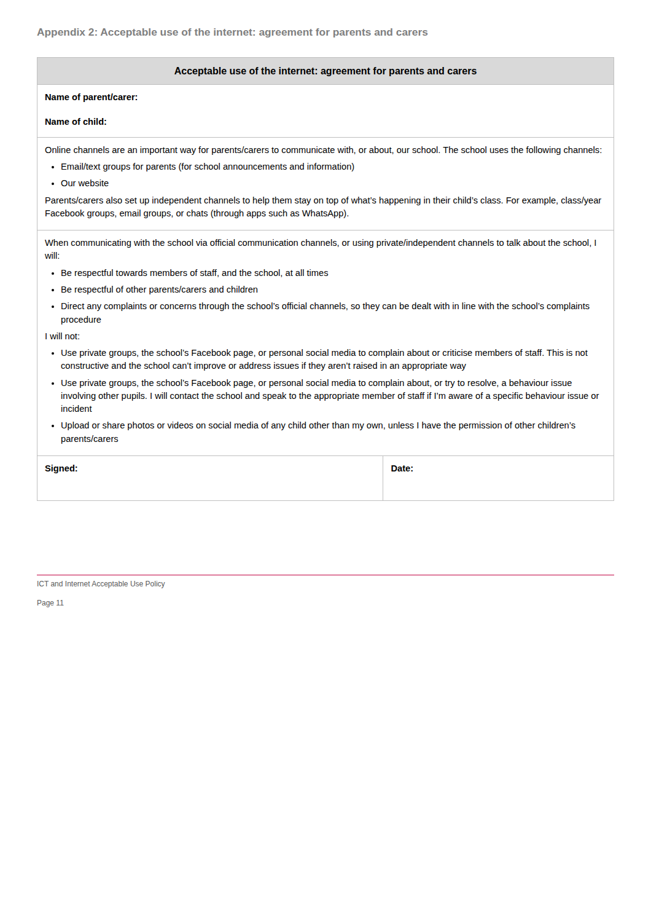Appendix 2: Acceptable use of the internet: agreement for parents and carers
| Acceptable use of the internet: agreement for parents and carers |
| Name of parent/carer: Name of child: |
| Online channels are an important way for parents/carers to communicate with, or about, our school. The school uses the following channels: Email/text groups for parents (for school announcements and information) Our website Parents/carers also set up independent channels to help them stay on top of what’s happening in their child’s class. For example, class/year Facebook groups, email groups, or chats (through apps such as WhatsApp). |
| When communicating with the school via official communication channels, or using private/independent channels to talk about the school, I will: Be respectful towards members of staff, and the school, at all times Be respectful of other parents/carers and children Direct any complaints or concerns through the school’s official channels, so they can be dealt with in line with the school’s complaints procedure I will not: Use private groups, the school’s Facebook page, or personal social media to complain about or criticise members of staff. This is not constructive and the school can’t improve or address issues if they aren’t raised in an appropriate way Use private groups, the school’s Facebook page, or personal social media to complain about, or try to resolve, a behaviour issue involving other pupils. I will contact the school and speak to the appropriate member of staff if I’m aware of a specific behaviour issue or incident Upload or share photos or videos on social media of any child other than my own, unless I have the permission of other children’s parents/carers |
| Signed: | Date: |
ICT and Internet Acceptable Use Policy
Page 11